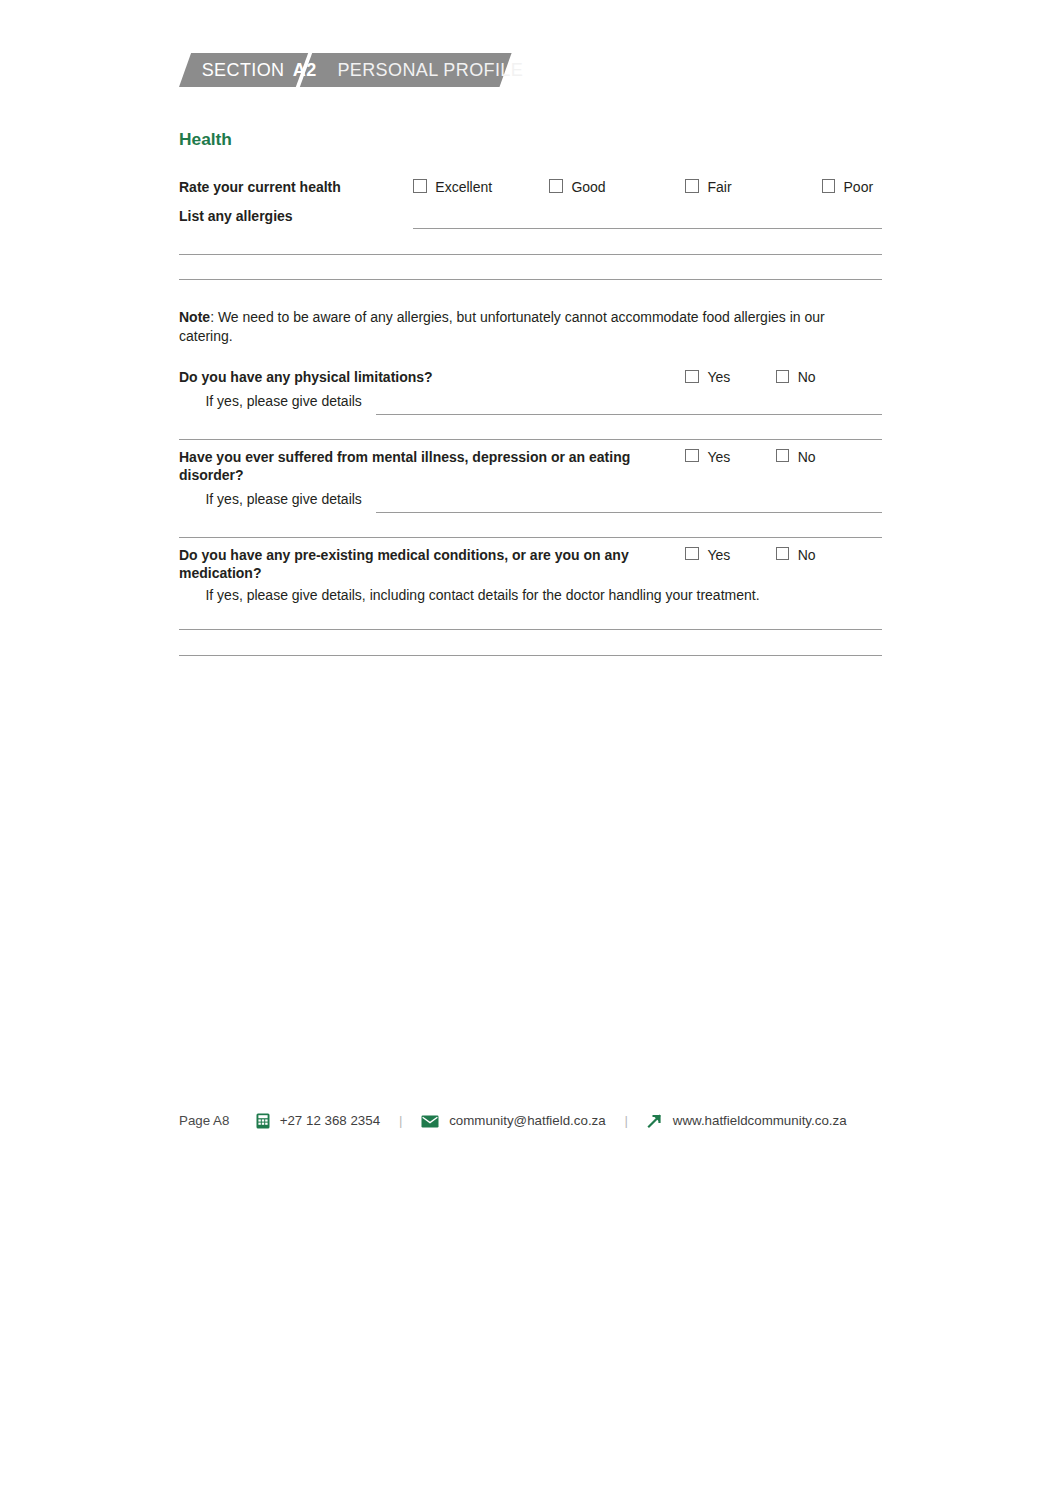SECTION A2 PERSONAL PROFILE
Health
Rate your current health
Excellent
Good
Fair
Poor
List any allergies
Note: We need to be aware of any allergies, but unfortunately cannot accommodate food allergies in our catering.
Do you have any physical limitations?
Yes No
If yes, please give details
Have you ever suffered from mental illness, depression or an eating disorder?
Yes No
If yes, please give details
Do you have any pre-existing medical conditions, or are you on any medication?
Yes No
If yes, please give details, including contact details for the doctor handling your treatment.
Page A8
+27 12 368 2354
|
community@hatfield.co.za
|
www.hatfieldcommunity.co.za